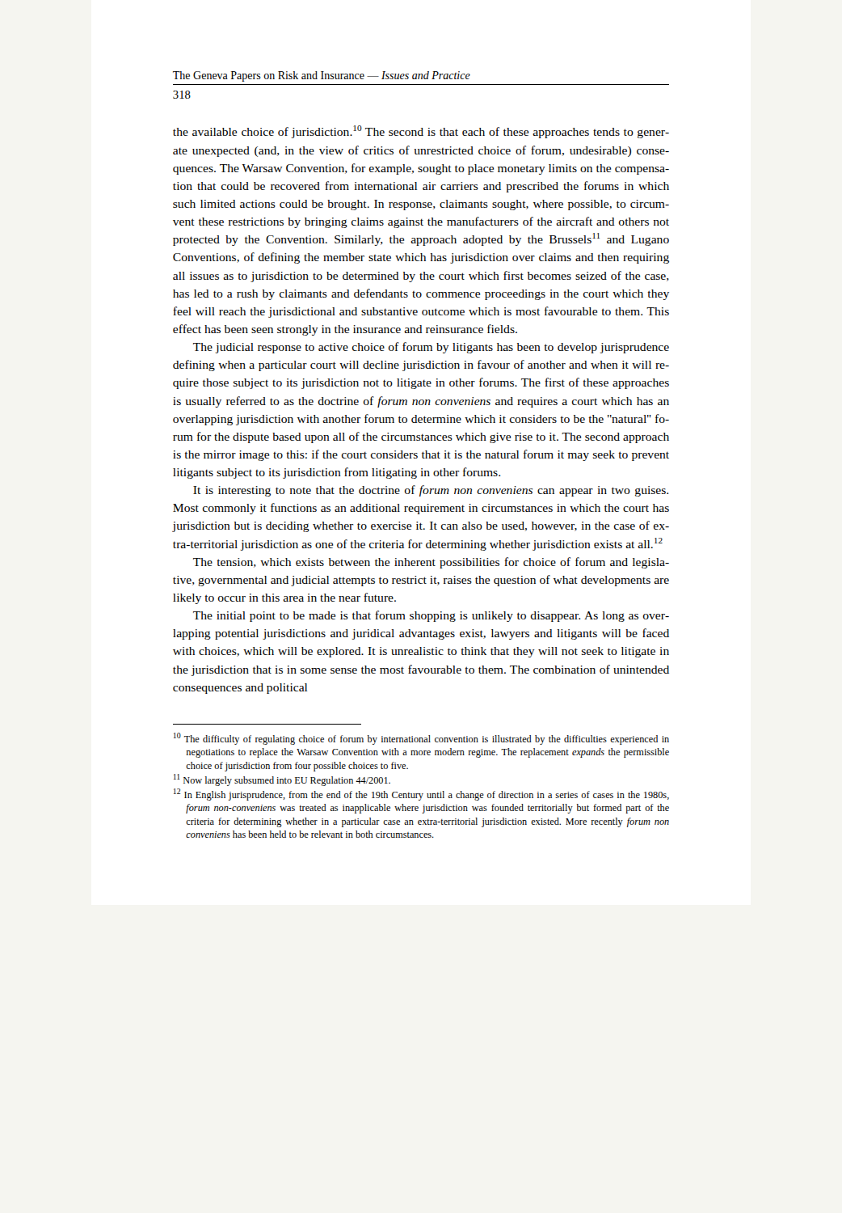The Geneva Papers on Risk and Insurance — Issues and Practice
318
the available choice of jurisdiction.10 The second is that each of these approaches tends to generate unexpected (and, in the view of critics of unrestricted choice of forum, undesirable) consequences. The Warsaw Convention, for example, sought to place monetary limits on the compensation that could be recovered from international air carriers and prescribed the forums in which such limited actions could be brought. In response, claimants sought, where possible, to circumvent these restrictions by bringing claims against the manufacturers of the aircraft and others not protected by the Convention. Similarly, the approach adopted by the Brussels11 and Lugano Conventions, of defining the member state which has jurisdiction over claims and then requiring all issues as to jurisdiction to be determined by the court which first becomes seized of the case, has led to a rush by claimants and defendants to commence proceedings in the court which they feel will reach the jurisdictional and substantive outcome which is most favourable to them. This effect has been seen strongly in the insurance and reinsurance fields.
The judicial response to active choice of forum by litigants has been to develop jurisprudence defining when a particular court will decline jurisdiction in favour of another and when it will require those subject to its jurisdiction not to litigate in other forums. The first of these approaches is usually referred to as the doctrine of forum non conveniens and requires a court which has an overlapping jurisdiction with another forum to determine which it considers to be the ''natural'' forum for the dispute based upon all of the circumstances which give rise to it. The second approach is the mirror image to this: if the court considers that it is the natural forum it may seek to prevent litigants subject to its jurisdiction from litigating in other forums.
It is interesting to note that the doctrine of forum non conveniens can appear in two guises. Most commonly it functions as an additional requirement in circumstances in which the court has jurisdiction but is deciding whether to exercise it. It can also be used, however, in the case of extra-territorial jurisdiction as one of the criteria for determining whether jurisdiction exists at all.12
The tension, which exists between the inherent possibilities for choice of forum and legislative, governmental and judicial attempts to restrict it, raises the question of what developments are likely to occur in this area in the near future.
The initial point to be made is that forum shopping is unlikely to disappear. As long as overlapping potential jurisdictions and juridical advantages exist, lawyers and litigants will be faced with choices, which will be explored. It is unrealistic to think that they will not seek to litigate in the jurisdiction that is in some sense the most favourable to them. The combination of unintended consequences and political
10 The difficulty of regulating choice of forum by international convention is illustrated by the difficulties experienced in negotiations to replace the Warsaw Convention with a more modern regime. The replacement expands the permissible choice of jurisdiction from four possible choices to five.
11 Now largely subsumed into EU Regulation 44/2001.
12 In English jurisprudence, from the end of the 19th Century until a change of direction in a series of cases in the 1980s, forum non-conveniens was treated as inapplicable where jurisdiction was founded territorially but formed part of the criteria for determining whether in a particular case an extra-territorial jurisdiction existed. More recently forum non conveniens has been held to be relevant in both circumstances.